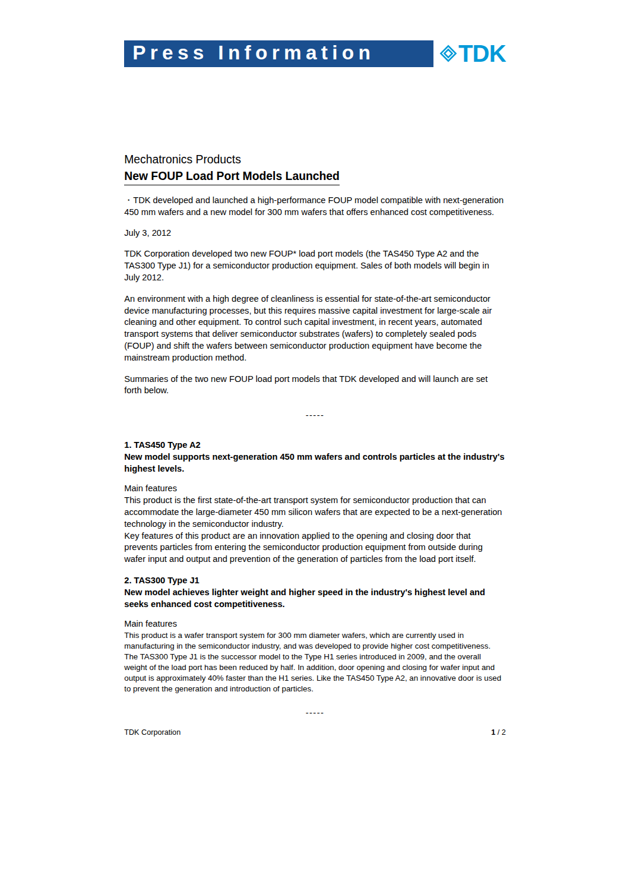Press Information
TDK
Mechatronics Products
New FOUP Load Port Models Launched
・TDK developed and launched a high-performance FOUP model compatible with next-generation 450 mm wafers and a new model for 300 mm wafers that offers enhanced cost competitiveness.
July 3, 2012
TDK Corporation developed two new FOUP* load port models (the TAS450 Type A2 and the TAS300 Type J1) for a semiconductor production equipment. Sales of both models will begin in July 2012.
An environment with a high degree of cleanliness is essential for state-of-the-art semiconductor device manufacturing processes, but this requires massive capital investment for large-scale air cleaning and other equipment. To control such capital investment, in recent years, automated transport systems that deliver semiconductor substrates (wafers) to completely sealed pods (FOUP) and shift the wafers between semiconductor production equipment have become the mainstream production method.
Summaries of the two new FOUP load port models that TDK developed and will launch are set forth below.
-----
1. TAS450 Type A2
New model supports next-generation 450 mm wafers and controls particles at the industry's highest levels.
Main features
This product is the first state-of-the-art transport system for semiconductor production that can accommodate the large-diameter 450 mm silicon wafers that are expected to be a next-generation technology in the semiconductor industry.
Key features of this product are an innovation applied to the opening and closing door that prevents particles from entering the semiconductor production equipment from outside during wafer input and output and prevention of the generation of particles from the load port itself.
2. TAS300 Type J1
New model achieves lighter weight and higher speed in the industry's highest level and seeks enhanced cost competitiveness.
Main features
This product is a wafer transport system for 300 mm diameter wafers, which are currently used in manufacturing in the semiconductor industry, and was developed to provide higher cost competitiveness. The TAS300 Type J1 is the successor model to the Type H1 series introduced in 2009, and the overall weight of the load port has been reduced by half. In addition, door opening and closing for wafer input and output is approximately 40% faster than the H1 series. Like the TAS450 Type A2, an innovative door is used to prevent the generation and introduction of particles.
-----
TDK Corporation 1 / 2